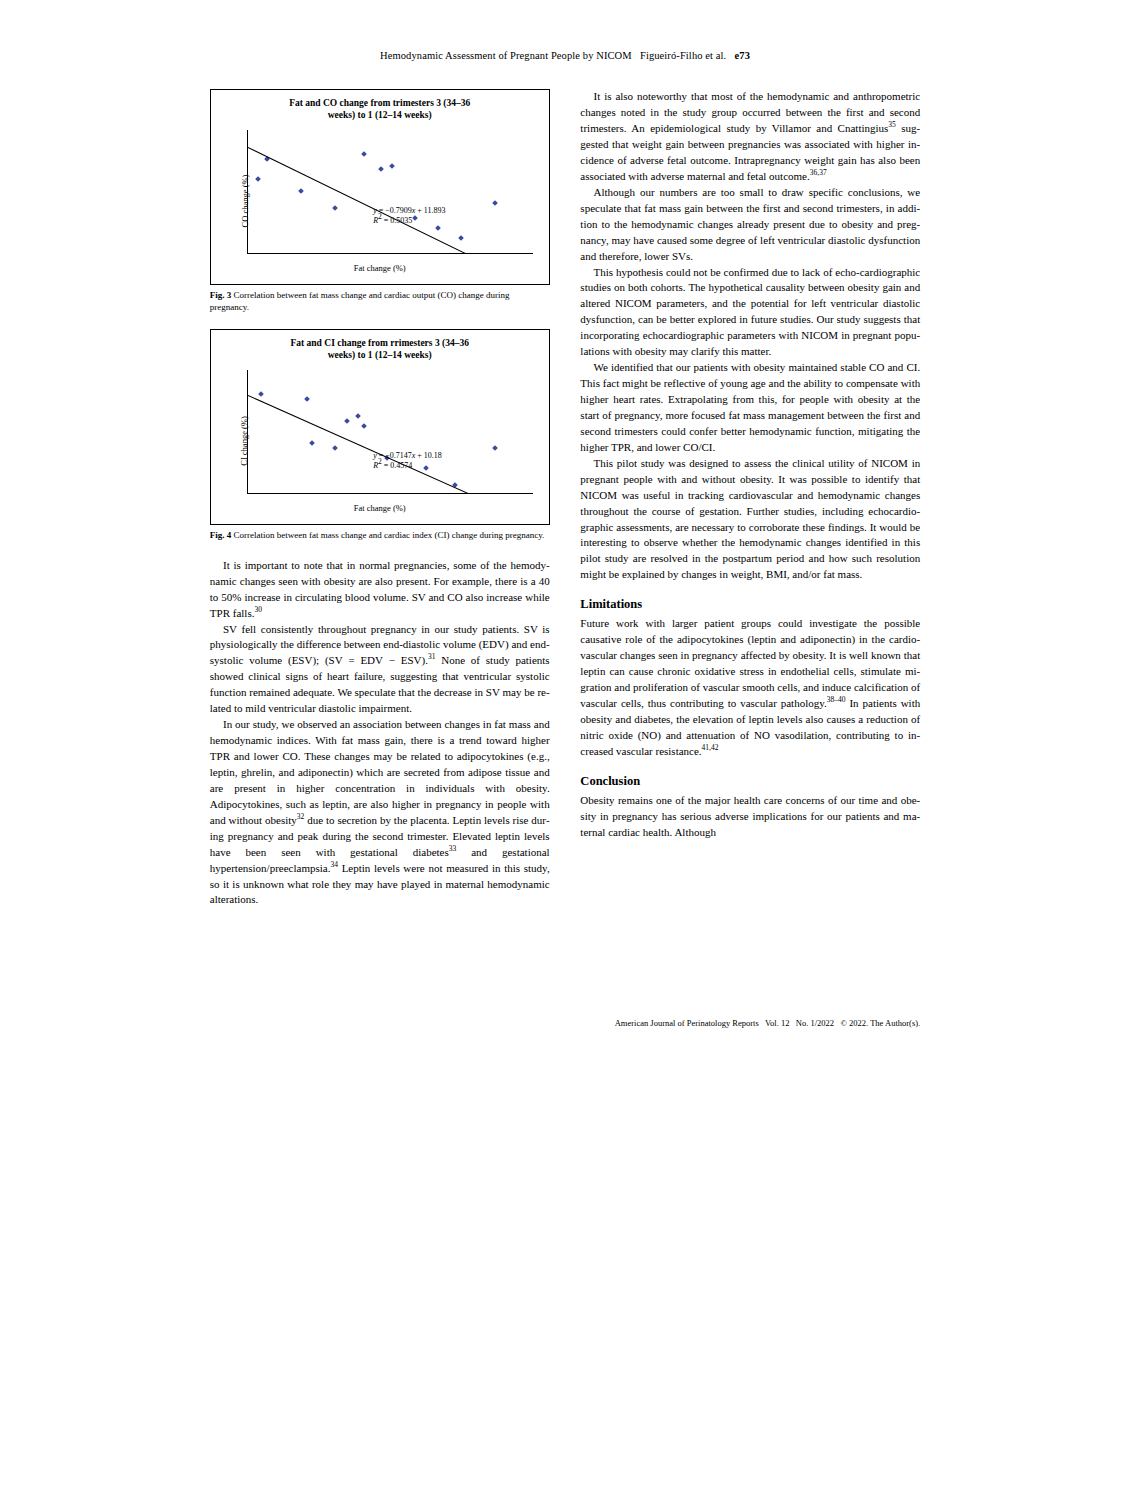Hemodynamic Assessment of Pregnant People by NICOM Figueiró-Filho et al. e73
Fat and CO change from trimesters 3 (34–36
weeks) to 1 (12–14 weeks)
CO change (%)
y = −0.7909x + 11.893
R2 = 0.5035
Fat change (%)
Fig. 3 Correlation between fat mass change and cardiac output (CO) change during pregnancy.
Fat and CI change from rrimesters 3 (34–36
weeks) to 1 (12–14 weeks)
CI change (%)
y = −0.7147x + 10.18
R2 = 0.4574
Fat change (%)
Fig. 4 Correlation between fat mass change and cardiac index (CI) change during pregnancy.
It is important to note that in normal pregnancies, some of the hemodynamic changes seen with obesity are also present. For example, there is a 40 to 50% increase in circulating blood volume. SV and CO also increase while TPR falls.30
SV fell consistently throughout pregnancy in our study patients. SV is physiologically the difference between end-diastolic volume (EDV) and end-systolic volume (ESV); (SV = EDV − ESV).31 None of study patients showed clinical signs of heart failure, suggesting that ventricular systolic function remained adequate. We speculate that the decrease in SV may be related to mild ventricular diastolic impairment.
In our study, we observed an association between changes in fat mass and hemodynamic indices. With fat mass gain, there is a trend toward higher TPR and lower CO. These changes may be related to adipocytokines (e.g., leptin, ghrelin, and adiponectin) which are secreted from adipose tissue and are present in higher concentration in individuals with obesity. Adipocytokines, such as leptin, are also higher in pregnancy in people with and without obesity32 due to secretion by the placenta. Leptin levels rise during pregnancy and peak during the second trimester. Elevated leptin levels have been seen with gestational diabetes33 and gestational hypertension/preeclampsia.34 Leptin levels were not measured in this study, so it is unknown what role they may have played in maternal hemodynamic alterations.
It is also noteworthy that most of the hemodynamic and anthropometric changes noted in the study group occurred between the first and second trimesters. An epidemiological study by Villamor and Cnattingius35 suggested that weight gain between pregnancies was associated with higher incidence of adverse fetal outcome. Intrapregnancy weight gain has also been associated with adverse maternal and fetal outcome.36,37
Although our numbers are too small to draw specific conclusions, we speculate that fat mass gain between the first and second trimesters, in addition to the hemodynamic changes already present due to obesity and pregnancy, may have caused some degree of left ventricular diastolic dysfunction and therefore, lower SVs.
This hypothesis could not be confirmed due to lack of echo-cardiographic studies on both cohorts. The hypothetical causality between obesity gain and altered NICOM parameters, and the potential for left ventricular diastolic dysfunction, can be better explored in future studies. Our study suggests that incorporating echocardiographic parameters with NICOM in pregnant populations with obesity may clarify this matter.
We identified that our patients with obesity maintained stable CO and CI. This fact might be reflective of young age and the ability to compensate with higher heart rates. Extrapolating from this, for people with obesity at the start of pregnancy, more focused fat mass management between the first and second trimesters could confer better hemodynamic function, mitigating the higher TPR, and lower CO/CI.
This pilot study was designed to assess the clinical utility of NICOM in pregnant people with and without obesity. It was possible to identify that NICOM was useful in tracking cardiovascular and hemodynamic changes throughout the course of gestation. Further studies, including echocardiographic assessments, are necessary to corroborate these findings. It would be interesting to observe whether the hemodynamic changes identified in this pilot study are resolved in the postpartum period and how such resolution might be explained by changes in weight, BMI, and/or fat mass.
Limitations
Future work with larger patient groups could investigate the possible causative role of the adipocytokines (leptin and adiponectin) in the cardiovascular changes seen in pregnancy affected by obesity. It is well known that leptin can cause chronic oxidative stress in endothelial cells, stimulate migration and proliferation of vascular smooth cells, and induce calcification of vascular cells, thus contributing to vascular pathology.38–40 In patients with obesity and diabetes, the elevation of leptin levels also causes a reduction of nitric oxide (NO) and attenuation of NO vasodilation, contributing to increased vascular resistance.41,42
Conclusion
Obesity remains one of the major health care concerns of our time and obesity in pregnancy has serious adverse implications for our patients and maternal cardiac health. Although
American Journal of Perinatology Reports Vol. 12 No. 1/2022 © 2022. The Author(s).